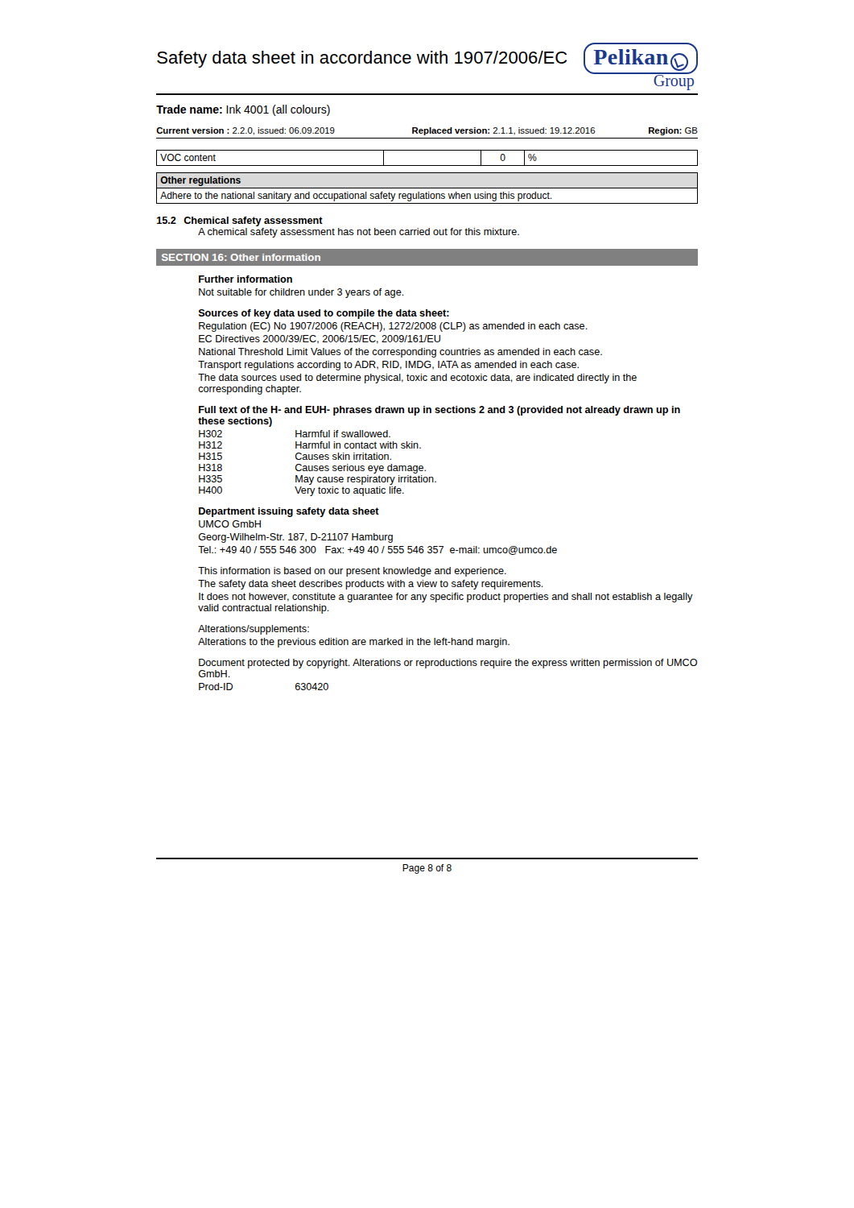Safety data sheet in accordance with 1907/2006/EC
Pelikan
Group
Trade name: Ink 4001 (all colours)
Current version : 2.2.0, issued: 06.09.2019
Replaced version: 2.1.1, issued: 19.12.2016
Region: GB
| VOC content | | 0 | % |
Other regulations
Adhere to the national sanitary and occupational safety regulations when using this product.
15.2 Chemical safety assessment
A chemical safety assessment has not been carried out for this mixture.
SECTION 16: Other information
Further information
Not suitable for children under 3 years of age.
Sources of key data used to compile the data sheet:
Regulation (EC) No 1907/2006 (REACH), 1272/2008 (CLP) as amended in each case.
EC Directives 2000/39/EC, 2006/15/EC, 2009/161/EU
National Threshold Limit Values of the corresponding countries as amended in each case.
Transport regulations according to ADR, RID, IMDG, IATA as amended in each case.
The data sources used to determine physical, toxic and ecotoxic data, are indicated directly in the corresponding chapter.
Full text of the H- and EUH- phrases drawn up in sections 2 and 3 (provided not already drawn up in these sections)
H302
Harmful if swallowed.
H312
Harmful in contact with skin.
H315
Causes skin irritation.
H318
Causes serious eye damage.
H335
May cause respiratory irritation.
H400
Very toxic to aquatic life.
Department issuing safety data sheet
UMCO GmbH
Georg-Wilhelm-Str. 187, D-21107 Hamburg
Tel.: +49 40 / 555 546 300 Fax: +49 40 / 555 546 357 e-mail: umco@umco.de
This information is based on our present knowledge and experience.
The safety data sheet describes products with a view to safety requirements.
It does not however, constitute a guarantee for any specific product properties and shall not establish a legally valid contractual relationship.
Alterations/supplements:
Alterations to the previous edition are marked in the left-hand margin.
Document protected by copyright. Alterations or reproductions require the express written permission of UMCO GmbH.
Prod-ID
630420
Page 8 of 8